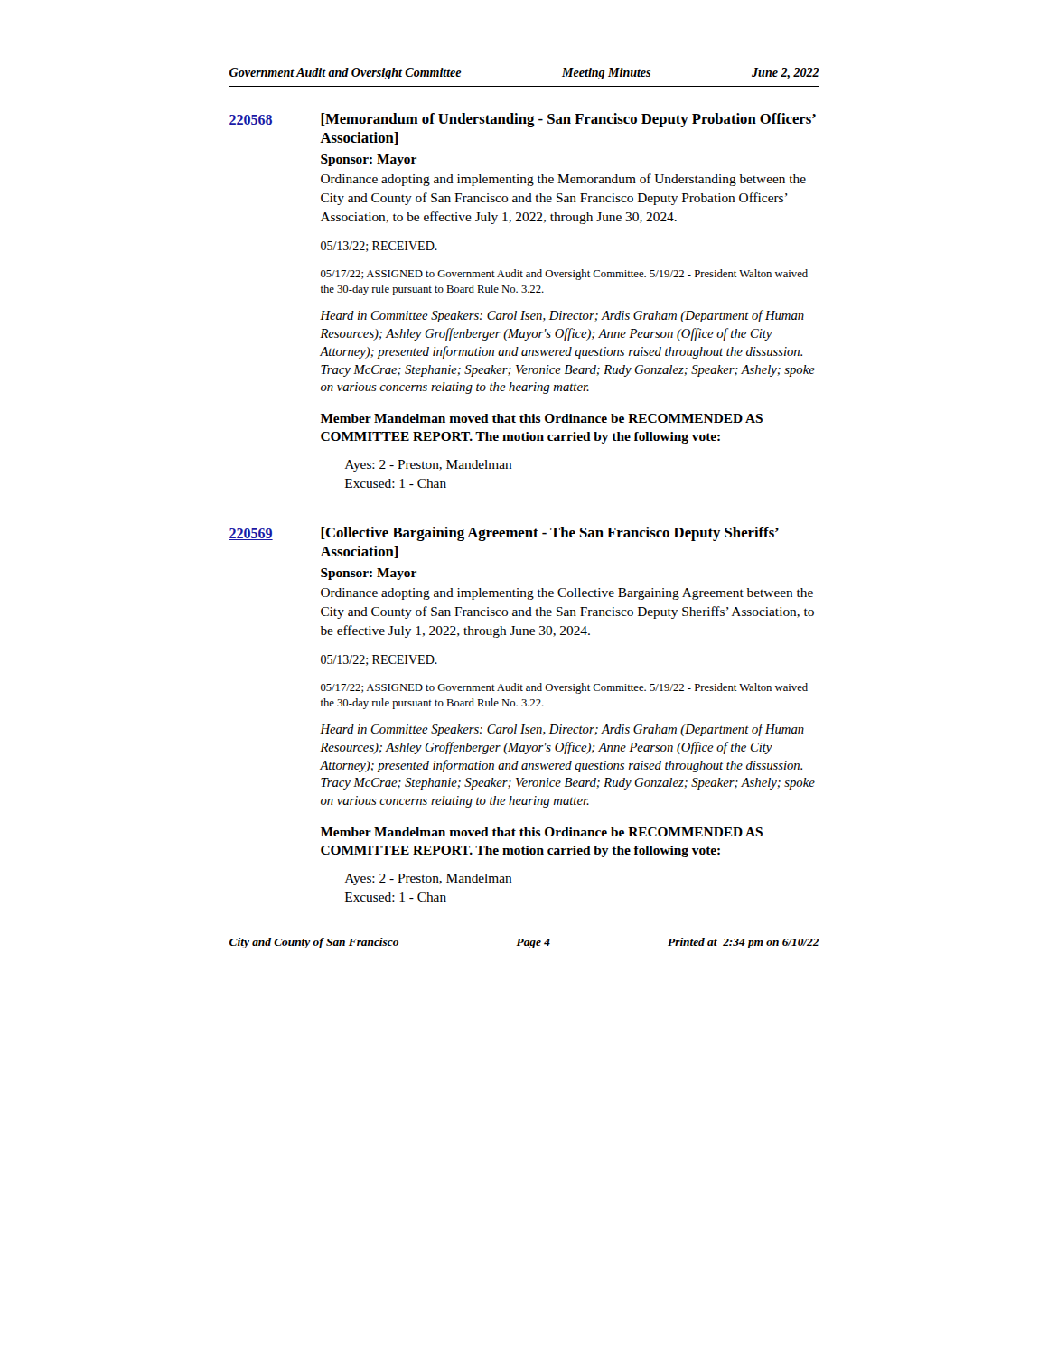Government Audit and Oversight Committee
Meeting Minutes
June 2, 2022
220568
[Memorandum of Understanding - San Francisco Deputy Probation Officers’ Association]
Sponsor: Mayor
Ordinance adopting and implementing the Memorandum of Understanding between the City and County of San Francisco and the San Francisco Deputy Probation Officers’ Association, to be effective July 1, 2022, through June 30, 2024.
05/13/22; RECEIVED.
05/17/22; ASSIGNED to Government Audit and Oversight Committee. 5/19/22 - President Walton waived the 30-day rule pursuant to Board Rule No. 3.22.
Heard in Committee Speakers: Carol Isen, Director; Ardis Graham (Department of Human Resources); Ashley Groffenberger (Mayor's Office); Anne Pearson (Office of the City Attorney); presented information and answered questions raised throughout the dissussion. Tracy McCrae; Stephanie; Speaker; Veronice Beard; Rudy Gonzalez; Speaker; Ashely; spoke on various concerns relating to the hearing matter.
Member Mandelman moved that this Ordinance be RECOMMENDED AS COMMITTEE REPORT. The motion carried by the following vote:
Ayes: 2 - Preston, Mandelman
Excused: 1 - Chan
220569
[Collective Bargaining Agreement - The San Francisco Deputy Sheriffs’ Association]
Sponsor: Mayor
Ordinance adopting and implementing the Collective Bargaining Agreement between the City and County of San Francisco and the San Francisco Deputy Sheriffs’ Association, to be effective July 1, 2022, through June 30, 2024.
05/13/22; RECEIVED.
05/17/22; ASSIGNED to Government Audit and Oversight Committee. 5/19/22 - President Walton waived the 30-day rule pursuant to Board Rule No. 3.22.
Heard in Committee Speakers: Carol Isen, Director; Ardis Graham (Department of Human Resources); Ashley Groffenberger (Mayor's Office); Anne Pearson (Office of the City Attorney); presented information and answered questions raised throughout the dissussion. Tracy McCrae; Stephanie; Speaker; Veronice Beard; Rudy Gonzalez; Speaker; Ashely; spoke on various concerns relating to the hearing matter.
Member Mandelman moved that this Ordinance be RECOMMENDED AS COMMITTEE REPORT. The motion carried by the following vote:
Ayes: 2 - Preston, Mandelman
Excused: 1 - Chan
City and County of San Francisco
Page 4
Printed at 2:34 pm on 6/10/22